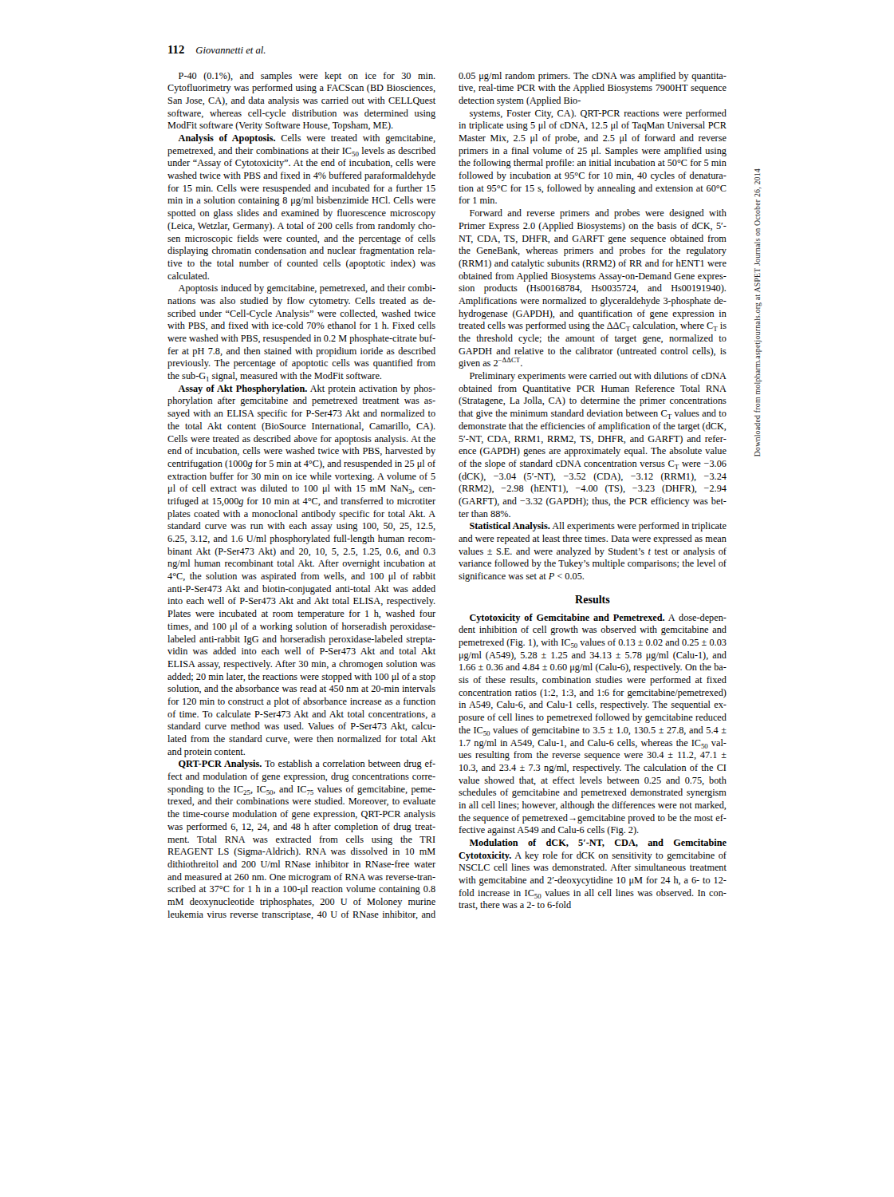112 Giovannetti et al.
Downloaded from molpharm.aspetjournals.org at ASPET Journals on October 26, 2014
P-40 (0.1%), and samples were kept on ice for 30 min. Cytofluorimetry was performed using a FACScan (BD Biosciences, San Jose, CA), and data analysis was carried out with CELLQuest software, whereas cell-cycle distribution was determined using ModFit software (Verity Software House, Topsham, ME).
Analysis of Apoptosis. Cells were treated with gemcitabine, pemetrexed, and their combinations at their IC50 levels as described under “Assay of Cytotoxicity”. At the end of incubation, cells were washed twice with PBS and fixed in 4% buffered paraformaldehyde for 15 min. Cells were resuspended and incubated for a further 15 min in a solution containing 8 μg/ml bisbenzimide HCl. Cells were spotted on glass slides and examined by fluorescence microscopy (Leica, Wetzlar, Germany). A total of 200 cells from randomly chosen microscopic fields were counted, and the percentage of cells displaying chromatin condensation and nuclear fragmentation relative to the total number of counted cells (apoptotic index) was calculated.
Apoptosis induced by gemcitabine, pemetrexed, and their combinations was also studied by flow cytometry. Cells treated as described under “Cell-Cycle Analysis” were collected, washed twice with PBS, and fixed with ice-cold 70% ethanol for 1 h. Fixed cells were washed with PBS, resuspended in 0.2 M phosphate-citrate buffer at pH 7.8, and then stained with propidium ioride as described previously. The percentage of apoptotic cells was quantified from the sub-G1 signal, measured with the ModFit software.
Assay of Akt Phosphorylation. Akt protein activation by phosphorylation after gemcitabine and pemetrexed treatment was assayed with an ELISA specific for P-Ser473 Akt and normalized to the total Akt content (BioSource International, Camarillo, CA). Cells were treated as described above for apoptosis analysis. At the end of incubation, cells were washed twice with PBS, harvested by centrifugation (1000g for 5 min at 4°C), and resuspended in 25 μl of extraction buffer for 30 min on ice while vortexing. A volume of 5 μl of cell extract was diluted to 100 μl with 15 mM NaN3, centrifuged at 15,000g for 10 min at 4°C, and transferred to microtiter plates coated with a monoclonal antibody specific for total Akt. A standard curve was run with each assay using 100, 50, 25, 12.5, 6.25, 3.12, and 1.6 U/ml phosphorylated full-length human recombinant Akt (P-Ser473 Akt) and 20, 10, 5, 2.5, 1.25, 0.6, and 0.3 ng/ml human recombinant total Akt. After overnight incubation at 4°C, the solution was aspirated from wells, and 100 μl of rabbit anti-P-Ser473 Akt and biotin-conjugated anti-total Akt was added into each well of P-Ser473 Akt and Akt total ELISA, respectively. Plates were incubated at room temperature for 1 h, washed four times, and 100 μl of a working solution of horseradish peroxidase-labeled anti-rabbit IgG and horseradish peroxidase-labeled streptavidin was added into each well of P-Ser473 Akt and total Akt ELISA assay, respectively. After 30 min, a chromogen solution was added; 20 min later, the reactions were stopped with 100 μl of a stop solution, and the absorbance was read at 450 nm at 20-min intervals for 120 min to construct a plot of absorbance increase as a function of time. To calculate P-Ser473 Akt and Akt total concentrations, a standard curve method was used. Values of P-Ser473 Akt, calculated from the standard curve, were then normalized for total Akt and protein content.
QRT-PCR Analysis. To establish a correlation between drug effect and modulation of gene expression, drug concentrations corresponding to the IC25, IC50, and IC75 values of gemcitabine, pemetrexed, and their combinations were studied. Moreover, to evaluate the time-course modulation of gene expression, QRT-PCR analysis was performed 6, 12, 24, and 48 h after completion of drug treatment. Total RNA was extracted from cells using the TRI REAGENT LS (Sigma-Aldrich). RNA was dissolved in 10 mM dithiothreitol and 200 U/ml RNase inhibitor in RNase-free water and measured at 260 nm. One microgram of RNA was reverse-transcribed at 37°C for 1 h in a 100-μl reaction volume containing 0.8 mM deoxynucleotide triphosphates, 200 U of Moloney murine leukemia virus reverse transcriptase, 40 U of RNase inhibitor, and 0.05 μg/ml random primers. The cDNA was amplified by quantitative, real-time PCR with the Applied Biosystems 7900HT sequence detection system (Applied Bio-
systems, Foster City, CA). QRT-PCR reactions were performed in triplicate using 5 μl of cDNA, 12.5 μl of TaqMan Universal PCR Master Mix, 2.5 μl of probe, and 2.5 μl of forward and reverse primers in a final volume of 25 μl. Samples were amplified using the following thermal profile: an initial incubation at 50°C for 5 min followed by incubation at 95°C for 10 min, 40 cycles of denaturation at 95°C for 15 s, followed by annealing and extension at 60°C for 1 min.
Forward and reverse primers and probes were designed with Primer Express 2.0 (Applied Biosystems) on the basis of dCK, 5′-NT, CDA, TS, DHFR, and GARFT gene sequence obtained from the GeneBank, whereas primers and probes for the regulatory (RRM1) and catalytic subunits (RRM2) of RR and for hENT1 were obtained from Applied Biosystems Assay-on-Demand Gene expression products (Hs00168784, Hs0035724, and Hs00191940). Amplifications were normalized to glyceraldehyde 3-phosphate dehydrogenase (GAPDH), and quantification of gene expression in treated cells was performed using the ΔΔCT calculation, where CT is the threshold cycle; the amount of target gene, normalized to GAPDH and relative to the calibrator (untreated control cells), is given as 2−ΔΔCT.
Preliminary experiments were carried out with dilutions of cDNA obtained from Quantitative PCR Human Reference Total RNA (Stratagene, La Jolla, CA) to determine the primer concentrations that give the minimum standard deviation between CT values and to demonstrate that the efficiencies of amplification of the target (dCK, 5′-NT, CDA, RRM1, RRM2, TS, DHFR, and GARFT) and reference (GAPDH) genes are approximately equal. The absolute value of the slope of standard cDNA concentration versus CT were −3.06 (dCK), −3.04 (5′-NT), −3.52 (CDA), −3.12 (RRM1), −3.24 (RRM2), −2.98 (hENT1), −4.00 (TS), −3.23 (DHFR), −2.94 (GARFT), and −3.32 (GAPDH); thus, the PCR efficiency was better than 88%.
Statistical Analysis. All experiments were performed in triplicate and were repeated at least three times. Data were expressed as mean values ± S.E. and were analyzed by Student’s t test or analysis of variance followed by the Tukey’s multiple comparisons; the level of significance was set at P < 0.05.
Results
Cytotoxicity of Gemcitabine and Pemetrexed. A dose-dependent inhibition of cell growth was observed with gemcitabine and pemetrexed (Fig. 1), with IC50 values of 0.13 ± 0.02 and 0.25 ± 0.03 μg/ml (A549), 5.28 ± 1.25 and 34.13 ± 5.78 μg/ml (Calu-1), and 1.66 ± 0.36 and 4.84 ± 0.60 μg/ml (Calu-6), respectively. On the basis of these results, combination studies were performed at fixed concentration ratios (1:2, 1:3, and 1:6 for gemcitabine/pemetrexed) in A549, Calu-6, and Calu-1 cells, respectively. The sequential exposure of cell lines to pemetrexed followed by gemcitabine reduced the IC50 values of gemcitabine to 3.5 ± 1.0, 130.5 ± 27.8, and 5.4 ± 1.7 ng/ml in A549, Calu-1, and Calu-6 cells, whereas the IC50 values resulting from the reverse sequence were 30.4 ± 11.2, 47.1 ± 10.3, and 23.4 ± 7.3 ng/ml, respectively. The calculation of the CI value showed that, at effect levels between 0.25 and 0.75, both schedules of gemcitabine and pemetrexed demonstrated synergism in all cell lines; however, although the differences were not marked, the sequence of pemetrexed→gemcitabine proved to be the most effective against A549 and Calu-6 cells (Fig. 2).
Modulation of dCK, 5′-NT, CDA, and Gemcitabine Cytotoxicity. A key role for dCK on sensitivity to gemcitabine of NSCLC cell lines was demonstrated. After simultaneous treatment with gemcitabine and 2′-deoxycytidine 10 μM for 24 h, a 6- to 12-fold increase in IC50 values in all cell lines was observed. In contrast, there was a 2- to 6-fold